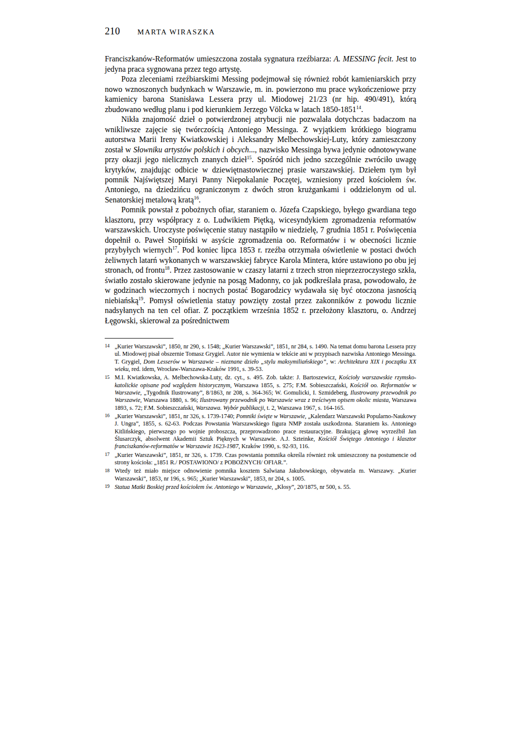210
MARTA WIRASZKA
Franciszkanów-Reformatów umieszczona została sygnatura rzeźbiarza: A. MESSING fecit. Jest to jedyna praca sygnowana przez tego artystę.
Poza zleceniami rzeźbiarskimi Messing podejmował się również robót kamieniarskich przy nowo wznoszonych budynkach w Warszawie, m. in. powierzono mu prace wykończeniowe przy kamienicy barona Stanisława Lessera przy ul. Miodowej 21/23 (nr hip. 490/491), którą zbudowano według planu i pod kierunkiem Jerzego Völcka w latach 1850-185114.
Nikła znajomość dzieł o potwierdzonej atrybucji nie pozwalała dotychczas badaczom na wnikliwsze zajęcie się twórczością Antoniego Messinga. Z wyjątkiem krótkiego biogramu autorstwa Marii Ireny Kwiatkowskiej i Aleksandry Melbechowskiej-Luty, który zamieszczony został w Słowniku artystów polskich i obcych..., nazwisko Messinga bywa jedynie odnotowywane przy okazji jego nielicznych znanych dzieł15. Spośród nich jedno szczególnie zwróciło uwagę krytyków, znajdując odbicie w dziewiętnastowiecznej prasie warszawskiej. Dziełem tym był pomnik Najświętszej Maryi Panny Niepokalanie Poczętej, wzniesiony przed kościołem św. Antoniego, na dziedzińcu ograniczonym z dwóch stron krużgankami i oddzielonym od ul. Senatorskiej metalową kratą16.
Pomnik powstał z pobożnych ofiar, staraniem o. Józefa Czapskiego, byłego gwardiana tego klasztoru, przy współpracy z o. Ludwikiem Piętką, wicesyndykiem zgromadzenia reformatów warszawskich. Uroczyste poświęcenie statuy nastąpiło w niedzielę, 7 grudnia 1851 r. Poświęcenia dopełnił o. Paweł Stopiński w asyście zgromadzenia oo. Reformatów i w obecności licznie przybyłych wiernych17. Pod koniec lipca 1853 r. rzeźba otrzymała oświetlenie w postaci dwóch żeliwnych latarń wykonanych w warszawskiej fabryce Karola Mintera, które ustawiono po obu jej stronach, od frontu18. Przez zastosowanie w czaszy latarni z trzech stron nieprzezroczystego szkła, światło zostało skierowane jedynie na posąg Madonny, co jak podkreślała prasa, powodowało, że w godzinach wieczornych i nocnych postać Bogarodzicy wydawała się być otoczona jasnością niebiańską19. Pomysł oświetlenia statuy powzięty został przez zakonników z powodu licznie nadsyłanych na ten cel ofiar. Z początkiem września 1852 r. przełożony klasztoru, o. Andrzej Łęgowski, skierował za pośrednictwem
14
„Kurier Warszawski”, 1850, nr 290, s. 1548; „Kurier Warszawski”, 1851, nr 284, s. 1490. Na temat domu barona Lessera przy ul. Miodowej pisał obszernie Tomasz Grygiel. Autor nie wymienia w tekście ani w przypisach nazwiska Antoniego Messinga. T. Grygiel, Dom Lesserów w Warszawie – nieznane dzieło „stylu maksymiliańskiego”, w: Architektura XIX i początku XX wieku, red. idem, Wrocław-Warszawa-Kraków 1991, s. 39-53.
15
M.I. Kwiatkowska, A. Melbechowska-Luty, dz. cyt., s. 495. Zob. także: J. Bartoszewicz, Kościoły warszawskie rzymsko-katolickie opisane pod względem historycznym, Warszawa 1855, s. 275; F.M. Sobieszczański, Kościół oo. Reformatów w Warszawie, „Tygodnik Ilustrowany”, 8/1863, nr 208, s. 364-365; W. Gomulicki, I. Szmideberg, Ilustrowany przewodnik po Warszawie, Warszawa 1880, s. 96; Ilustrowany przewodnik po Warszawie wraz z treściwym opisem okolic miasta, Warszawa 1893, s. 72; F.M. Sobieszczański, Warszawa. Wybór publikacji, t. 2, Warszawa 1967, s. 164-165.
16
„Kurier Warszawski”, 1851, nr 326, s. 1739-1740; Pomniki święte w Warszawie, „Kalendarz Warszawski Popularno-Naukowy J. Ungra”, 1855, s. 62-63. Podczas Powstania Warszawskiego figura NMP została uszkodzona. Staraniem ks. Antoniego Kitlińskiego, pierwszego po wojnie proboszcza, przeprowadzono prace restauracyjne. Brakującą głowę wyrzeźbił Jan Ślusarczyk, absolwent Akademii Sztuk Pięknych w Warszawie. A.J. Szteinke, Kościół Świętego Antoniego i klasztor franciszkanów-reformatów w Warszawie 1623-1987, Kraków 1990, s. 92-93, 116.
17
„Kurier Warszawski”, 1851, nr 326, s. 1739. Czas powstania pomnika określa również rok umieszczony na postumencie od strony kościoła: „1851 R./ POSTAWIONO/ z POBOŻNYCH/ OFIAR.”.
18
Wtedy też miało miejsce odnowienie pomnika kosztem Salwiana Jakubowskiego, obywatela m. Warszawy. „Kurier Warszawski”, 1853, nr 196, s. 965; „Kurier Warszawski”, 1853, nr 204, s. 1005.
19
Statua Matki Boskiej przed kościołem św. Antoniego w Warszawie, „Kłosy”, 20/1875, nr 500, s. 55.